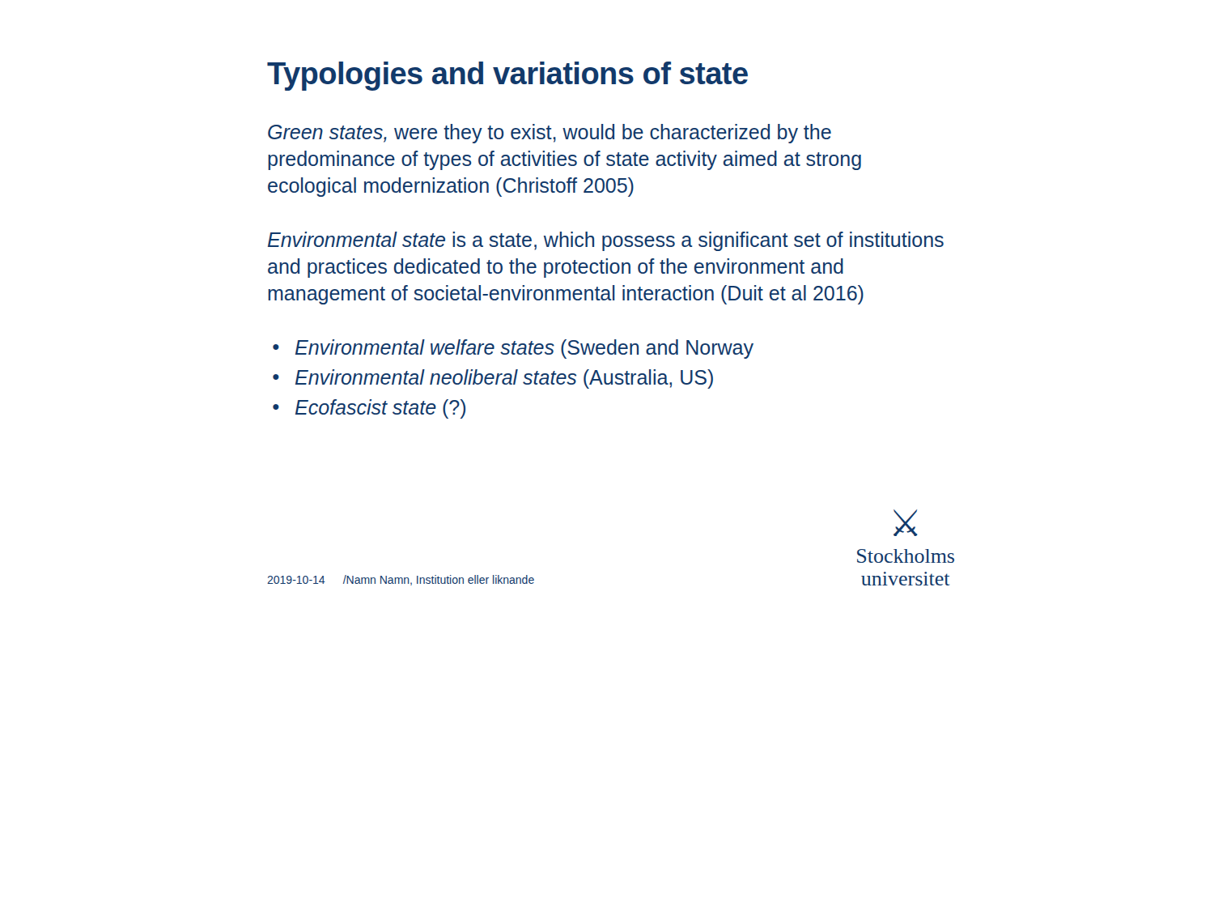Typologies and variations of state
Green states, were they to exist, would be characterized by the predominance of types of activities of state activity aimed at strong ecological modernization (Christoff 2005)
Environmental state is a state, which possess a significant set of institutions and practices dedicated to the protection of the environment and management of societal-environmental interaction (Duit et al 2016)
Environmental welfare states (Sweden and Norway
Environmental neoliberal states (Australia, US)
Ecofascist state (?)
2019-10-14/Namn Namn, Institution eller liknande
⚔
Stockholms
universitet